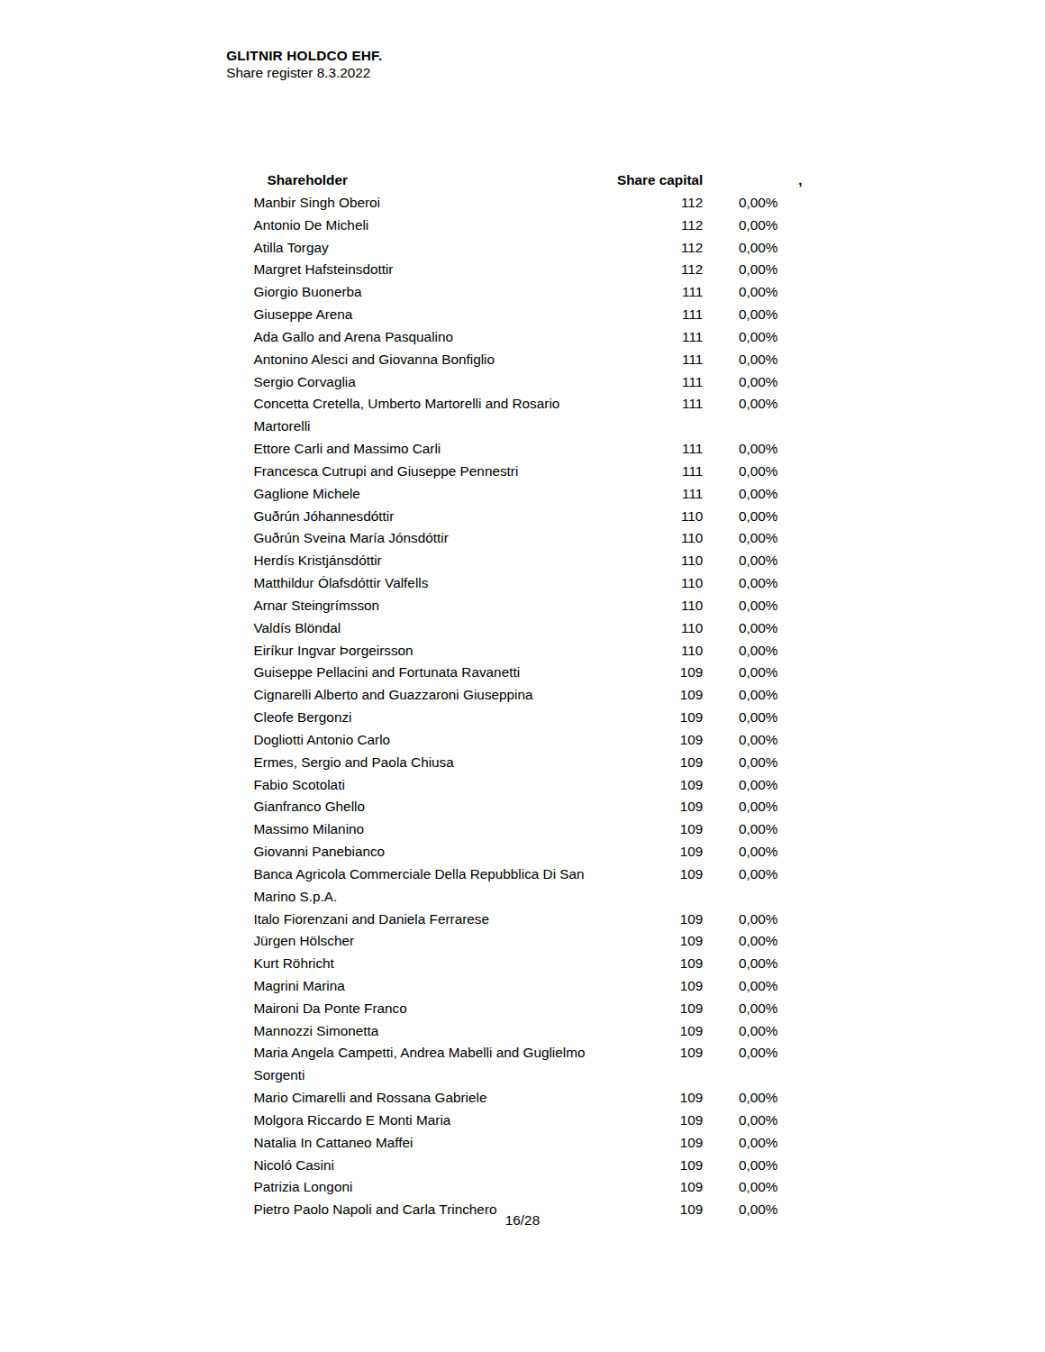GLITNIR HOLDCO EHF.
Share register 8.3.2022
| Shareholder | Share capital | | , |
| --- | --- | --- | --- |
| Manbir Singh Oberoi | 112 | 0,00% | |
| Antonio De Micheli | 112 | 0,00% | |
| Atilla Torgay | 112 | 0,00% | |
| Margret Hafsteinsdottir | 112 | 0,00% | |
| Giorgio Buonerba | 111 | 0,00% | |
| Giuseppe Arena | 111 | 0,00% | |
| Ada Gallo and Arena Pasqualino | 111 | 0,00% | |
| Antonino Alesci and Giovanna Bonfiglio | 111 | 0,00% | |
| Sergio Corvaglia | 111 | 0,00% | |
| Concetta Cretella, Umberto Martorelli and Rosario Martorelli | 111 | 0,00% | |
| Ettore Carli and Massimo Carli | 111 | 0,00% | |
| Francesca Cutrupi and Giuseppe Pennestri | 111 | 0,00% | |
| Gaglione Michele | 111 | 0,00% | |
| Guðrún Jóhannesdóttir | 110 | 0,00% | |
| Guðrún Sveina María Jónsdóttir | 110 | 0,00% | |
| Herdís Kristjánsdóttir | 110 | 0,00% | |
| Matthildur Ólafsdóttir Valfells | 110 | 0,00% | |
| Arnar Steingrímsson | 110 | 0,00% | |
| Valdís Blöndal | 110 | 0,00% | |
| Eiríkur Ingvar Þorgeirsson | 110 | 0,00% | |
| Guiseppe Pellacini and Fortunata Ravanetti | 109 | 0,00% | |
| Cignarelli Alberto and Guazzaroni Giuseppina | 109 | 0,00% | |
| Cleofe Bergonzi | 109 | 0,00% | |
| Dogliotti Antonio Carlo | 109 | 0,00% | |
| Ermes, Sergio and Paola Chiusa | 109 | 0,00% | |
| Fabio Scotolati | 109 | 0,00% | |
| Gianfranco Ghello | 109 | 0,00% | |
| Massimo Milanino | 109 | 0,00% | |
| Giovanni Panebianco | 109 | 0,00% | |
| Banca Agricola Commerciale Della Repubblica Di San Marino S.p.A. | 109 | 0,00% | |
| Italo Fiorenzani and Daniela Ferrarese | 109 | 0,00% | |
| Jürgen Hölscher | 109 | 0,00% | |
| Kurt Röhricht | 109 | 0,00% | |
| Magrini Marina | 109 | 0,00% | |
| Maironi Da Ponte Franco | 109 | 0,00% | |
| Mannozzi Simonetta | 109 | 0,00% | |
| Maria Angela Campetti, Andrea Mabelli and Guglielmo Sorgenti | 109 | 0,00% | |
| Mario Cimarelli and Rossana Gabriele | 109 | 0,00% | |
| Molgora Riccardo E Monti Maria | 109 | 0,00% | |
| Natalia In Cattaneo Maffei | 109 | 0,00% | |
| Nicoló Casini | 109 | 0,00% | |
| Patrizia Longoni | 109 | 0,00% | |
| Pietro Paolo Napoli and Carla Trinchero | 109 | 0,00% | |
16/28